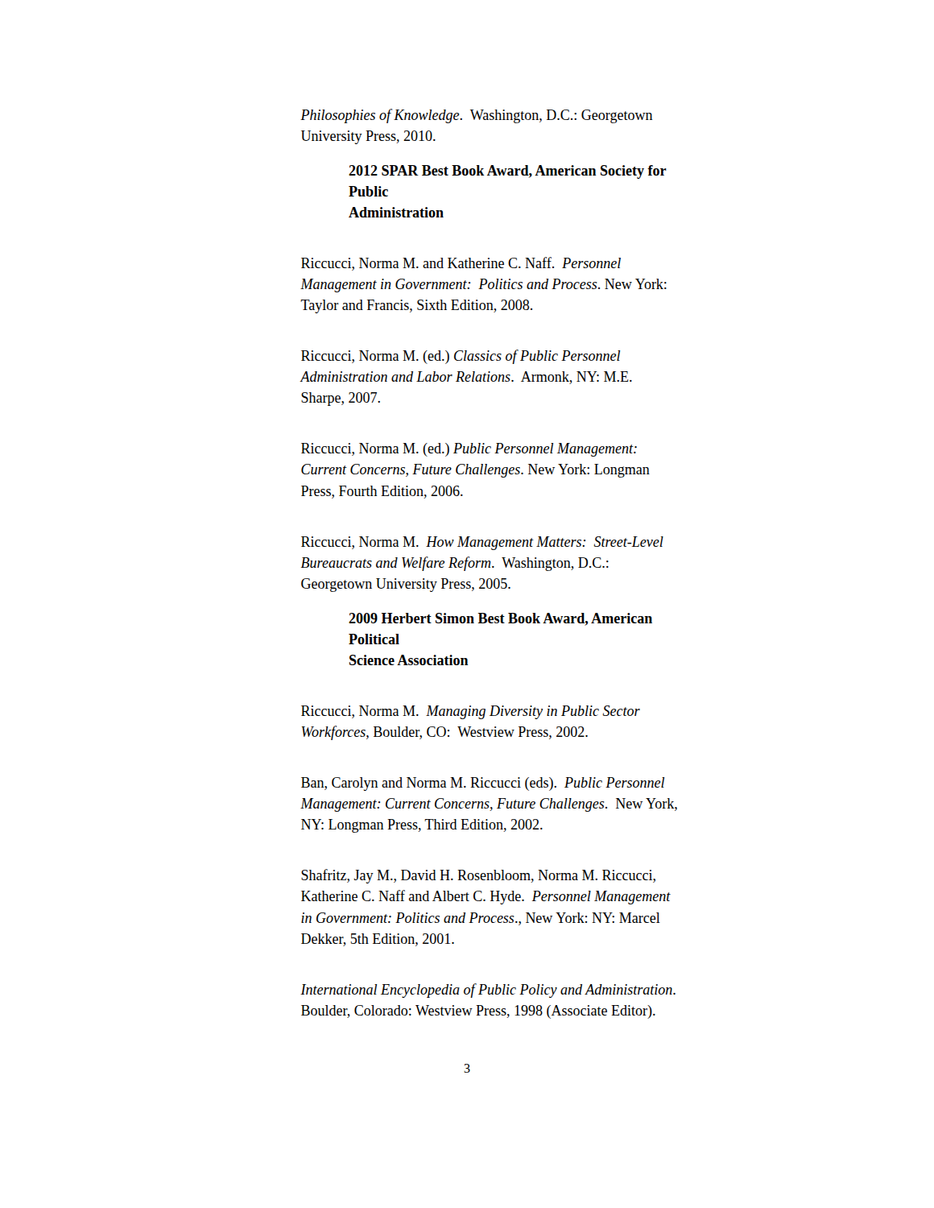Philosophies of Knowledge. Washington, D.C.: Georgetown University Press, 2010.
2012 SPAR Best Book Award, American Society for Public Administration
Riccucci, Norma M. and Katherine C. Naff. Personnel Management in Government: Politics and Process. New York: Taylor and Francis, Sixth Edition, 2008.
Riccucci, Norma M. (ed.) Classics of Public Personnel Administration and Labor Relations. Armonk, NY: M.E. Sharpe, 2007.
Riccucci, Norma M. (ed.) Public Personnel Management: Current Concerns, Future Challenges. New York: Longman Press, Fourth Edition, 2006.
Riccucci, Norma M. How Management Matters: Street-Level Bureaucrats and Welfare Reform. Washington, D.C.: Georgetown University Press, 2005.
2009 Herbert Simon Best Book Award, American Political Science Association
Riccucci, Norma M. Managing Diversity in Public Sector Workforces, Boulder, CO: Westview Press, 2002.
Ban, Carolyn and Norma M. Riccucci (eds). Public Personnel Management: Current Concerns, Future Challenges. New York, NY: Longman Press, Third Edition, 2002.
Shafritz, Jay M., David H. Rosenbloom, Norma M. Riccucci, Katherine C. Naff and Albert C. Hyde. Personnel Management in Government: Politics and Process., New York: NY: Marcel Dekker, 5th Edition, 2001.
International Encyclopedia of Public Policy and Administration. Boulder, Colorado: Westview Press, 1998 (Associate Editor).
3